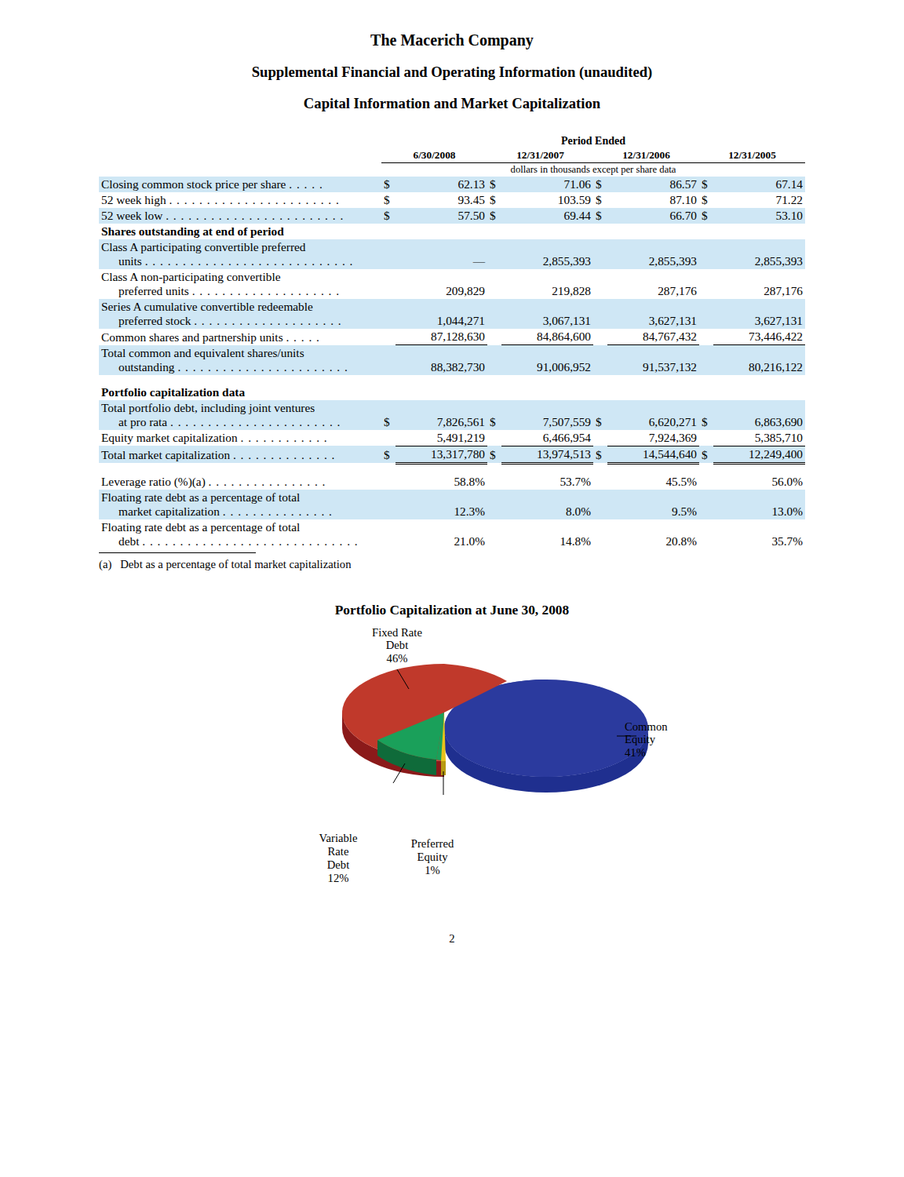The Macerich Company
Supplemental Financial and Operating Information (unaudited)
Capital Information and Market Capitalization
| | Period Ended |
| | 6/30/2008 | 12/31/2007 | 12/31/2006 | 12/31/2005 |
| | dollars in thousands except per share data |
| Closing common stock price per share . . . . . | $ | 62.13 | $ | 71.06 | $ | 86.57 | $ | 67.14 |
| 52 week high . . . . . . . . . . . . . . . . . . . . . . . | $ | 93.45 | $ | 103.59 | $ | 87.10 | $ | 71.22 |
| 52 week low . . . . . . . . . . . . . . . . . . . . . . . . | $ | 57.50 | $ | 69.44 | $ | 66.70 | $ | 53.10 |
| Shares outstanding at end of period | |
| Class A participating convertible preferred units . . . . . . . . . . . . . . . . . . . . . . . . . . . . | | — | | 2,855,393 | | 2,855,393 | | 2,855,393 |
| Class A non-participating convertible preferred units . . . . . . . . . . . . . . . . . . . . | | 209,829 | | 219,828 | | 287,176 | | 287,176 |
| Series A cumulative convertible redeemable preferred stock . . . . . . . . . . . . . . . . . . . . | | 1,044,271 | | 3,067,131 | | 3,627,131 | | 3,627,131 |
| Common shares and partnership units . . . . . | | 87,128,630 | | 84,864,600 | | 84,767,432 | | 73,446,422 |
| Total common and equivalent shares/units outstanding . . . . . . . . . . . . . . . . . . . . . . . | | 88,382,730 | | 91,006,952 | | 91,537,132 | | 80,216,122 |
| Portfolio capitalization data | |
| Total portfolio debt, including joint ventures at pro rata . . . . . . . . . . . . . . . . . . . . . . . | $ | 7,826,561 | $ | 7,507,559 | $ | 6,620,271 | $ | 6,863,690 |
| Equity market capitalization . . . . . . . . . . . . | | 5,491,219 | | 6,466,954 | | 7,924,369 | | 5,385,710 |
| Total market capitalization . . . . . . . . . . . . . . | $ | 13,317,780 | $ | 13,974,513 | $ | 14,544,640 | $ | 12,249,400 |
| Leverage ratio (%)(a) . . . . . . . . . . . . . . . . | | 58.8% | | 53.7% | | 45.5% | | 56.0% |
| Floating rate debt as a percentage of total market capitalization . . . . . . . . . . . . . . . | | 12.3% | | 8.0% | | 9.5% | | 13.0% |
| Floating rate debt as a percentage of total debt . . . . . . . . . . . . . . . . . . . . . . . . . . . . . | | 21.0% | | 14.8% | | 20.8% | | 35.7% |
(a) Debt as a percentage of total market capitalization
Portfolio Capitalization at June 30, 2008
Fixed Rate
Debt
46%
Common
Equity
41%
Variable
Rate
Debt
12%
Preferred
Equity
1%
2